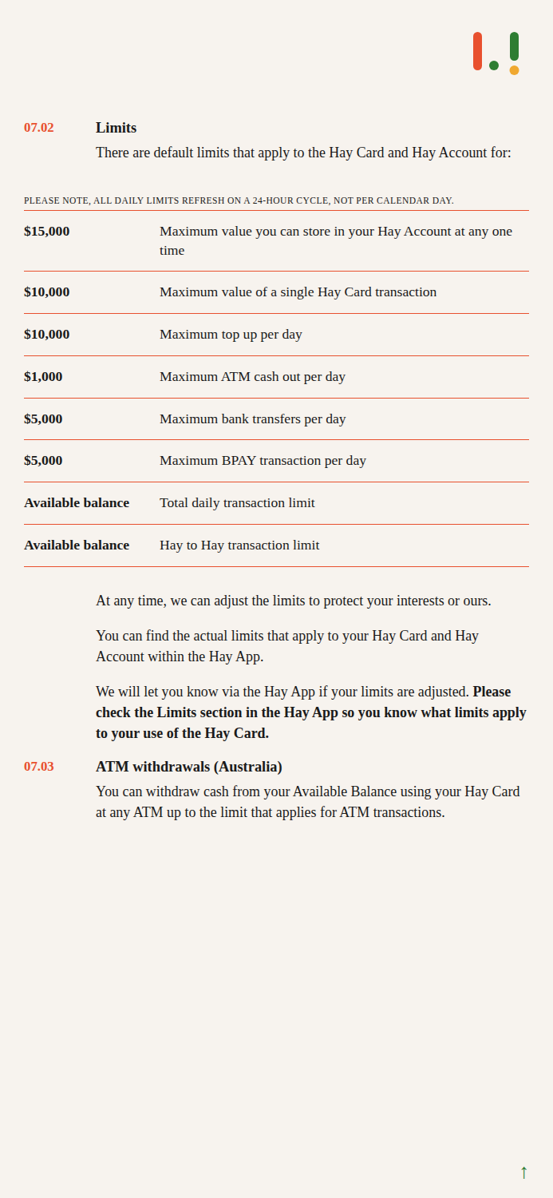07.02
Limits
There are default limits that apply to the Hay Card and Hay Account for:
Please note, all daily limits refresh on a 24-hour cycle, not per calendar day.
| $15,000 | Maximum value you can store in your Hay Account at any one time |
| $10,000 | Maximum value of a single Hay Card transaction |
| $10,000 | Maximum top up per day |
| $1,000 | Maximum ATM cash out per day |
| $5,000 | Maximum bank transfers per day |
| $5,000 | Maximum BPAY transaction per day |
| Available balance | Total daily transaction limit |
| Available balance | Hay to Hay transaction limit |
At any time, we can adjust the limits to protect your interests or ours.
You can find the actual limits that apply to your Hay Card and Hay Account within the Hay App.
We will let you know via the Hay App if your limits are adjusted. Please check the Limits section in the Hay App so you know what limits apply to your use of the Hay Card.
07.03
ATM withdrawals (Australia)
You can withdraw cash from your Available Balance using your Hay Card at any ATM up to the limit that applies for ATM transactions.
↑